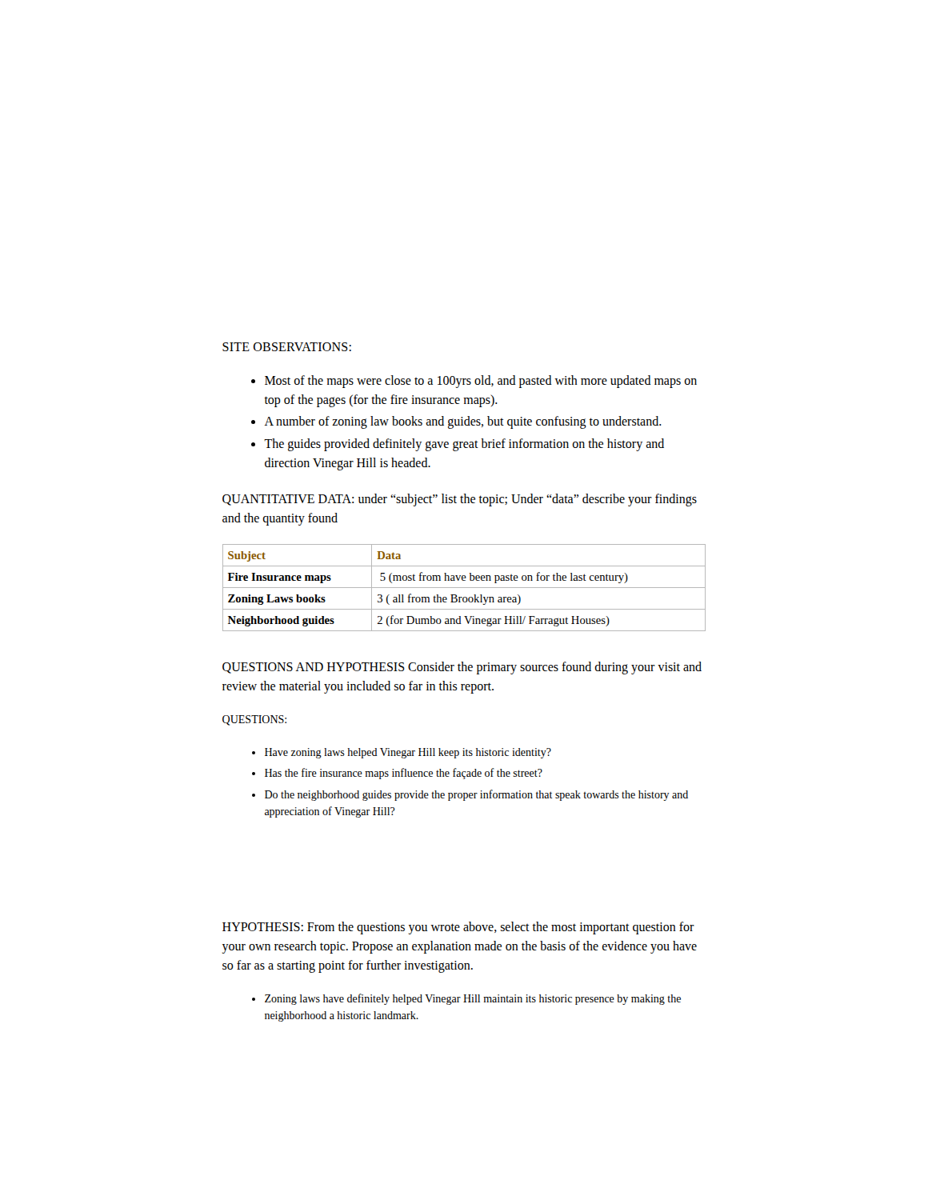SITE OBSERVATIONS:
Most of the maps were close to a 100yrs old, and pasted with more updated maps on top of the pages (for the fire insurance maps).
A number of zoning law books and guides, but quite confusing to understand.
The guides provided definitely gave great brief information on the history and direction Vinegar Hill is headed.
QUANTITATIVE DATA: under “subject” list the topic; Under “data” describe your findings and the quantity found
| Subject | Data |
| --- | --- |
| Fire Insurance maps | 5 (most from have been paste on for the last century) |
| Zoning Laws books | 3 ( all from the Brooklyn area) |
| Neighborhood guides | 2 (for Dumbo and Vinegar Hill/ Farragut Houses) |
QUESTIONS AND HYPOTHESIS Consider the primary sources found during your visit and review the material you included so far in this report.
QUESTIONS:
Have zoning laws helped Vinegar Hill keep its historic identity?
Has the fire insurance maps influence the façade of the street?
Do the neighborhood guides provide the proper information that speak towards the history and appreciation of Vinegar Hill?
HYPOTHESIS: From the questions you wrote above, select the most important question for your own research topic. Propose an explanation made on the basis of the evidence you have so far as a starting point for further investigation.
Zoning laws have definitely helped Vinegar Hill maintain its historic presence by making the neighborhood a historic landmark.